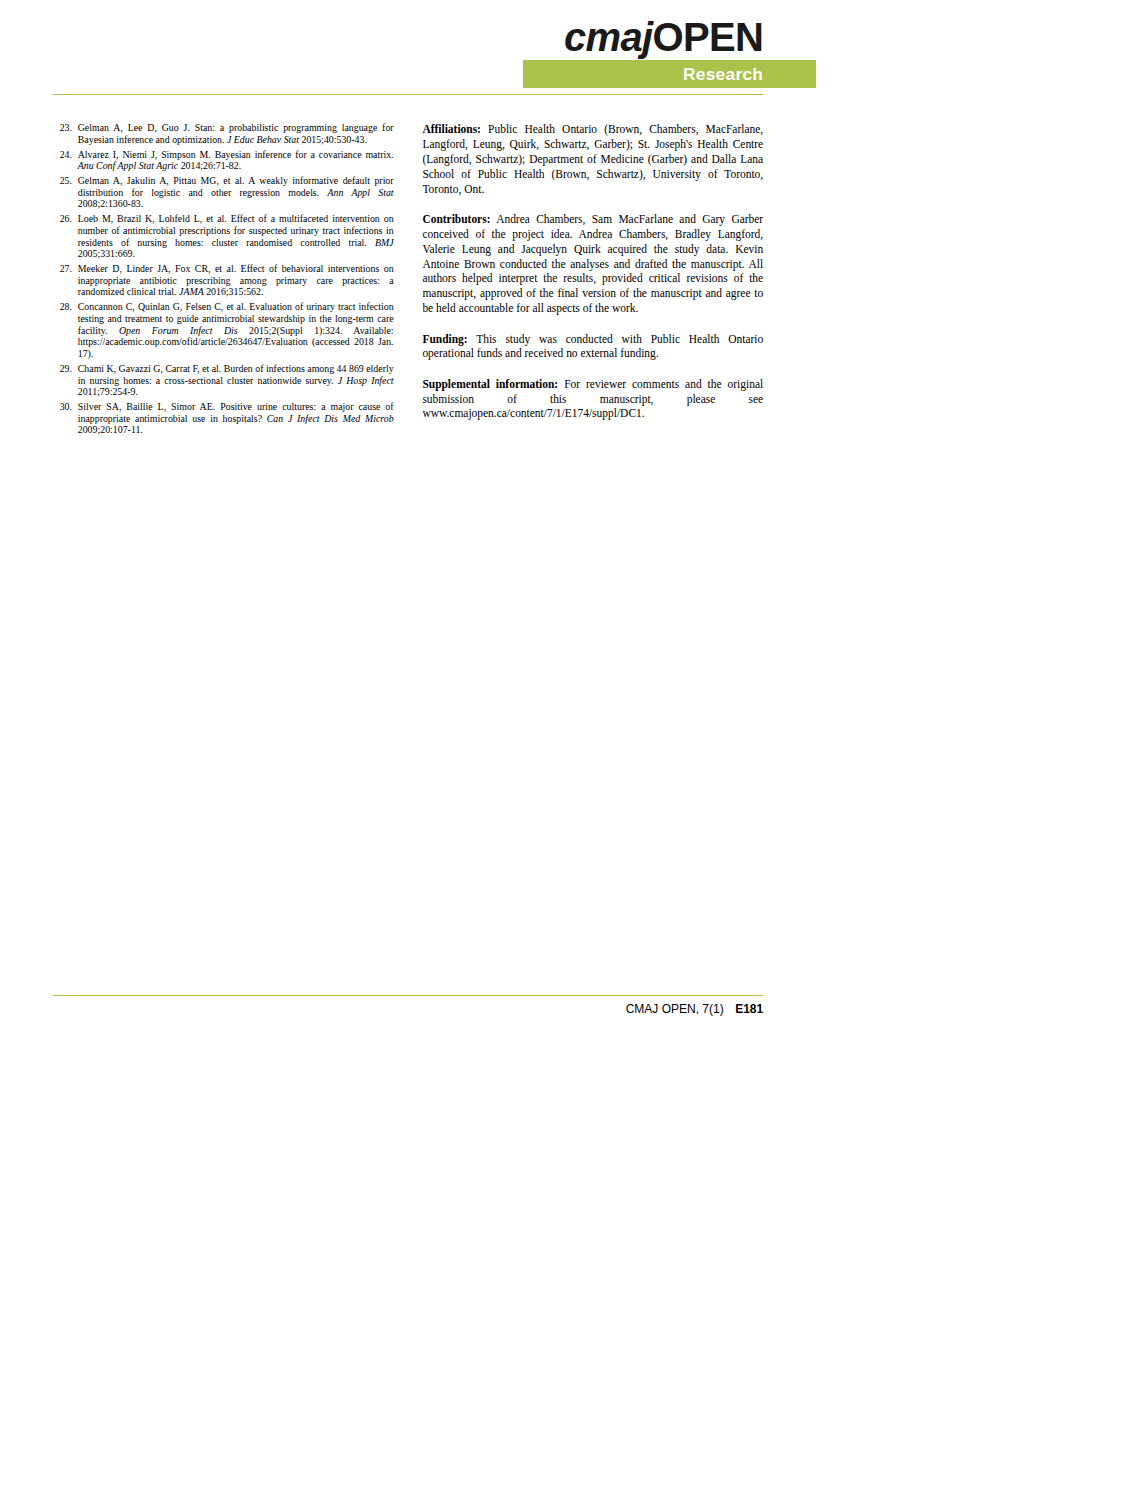cmaj OPEN
Research
23. Gelman A, Lee D, Guo J. Stan: a probabilistic programming language for Bayesian inference and optimization. J Educ Behav Stat 2015;40:530-43.
24. Alvarez I, Niemi J, Simpson M. Bayesian inference for a covariance matrix. Anu Conf Appl Stat Agric 2014;26:71-82.
25. Gelman A, Jakulin A, Pittau MG, et al. A weakly informative default prior distribution for logistic and other regression models. Ann Appl Stat 2008;2:1360-83.
26. Loeb M, Brazil K, Lohfeld L, et al. Effect of a multifaceted intervention on number of antimicrobial prescriptions for suspected urinary tract infections in residents of nursing homes: cluster randomised controlled trial. BMJ 2005;331:669.
27. Meeker D, Linder JA, Fox CR, et al. Effect of behavioral interventions on inappropriate antibiotic prescribing among primary care practices: a randomized clinical trial. JAMA 2016;315:562.
28. Concannon C, Quinlan G, Felsen C, et al. Evaluation of urinary tract infection testing and treatment to guide antimicrobial stewardship in the long-term care facility. Open Forum Infect Dis 2015;2(Suppl 1):324. Available: https://academic.oup.com/ofid/article/2634647/Evaluation (accessed 2018 Jan. 17).
29. Chami K, Gavazzi G, Carrat F, et al. Burden of infections among 44 869 elderly in nursing homes: a cross-sectional cluster nationwide survey. J Hosp Infect 2011;79:254-9.
30. Silver SA, Baillie L, Simor AE. Positive urine cultures: a major cause of inappropriate antimicrobial use in hospitals? Can J Infect Dis Med Microb 2009;20:107-11.
Affiliations: Public Health Ontario (Brown, Chambers, MacFarlane, Langford, Leung, Quirk, Schwartz, Garber); St. Joseph's Health Centre (Langford, Schwartz); Department of Medicine (Garber) and Dalla Lana School of Public Health (Brown, Schwartz), University of Toronto, Toronto, Ont.
Contributors: Andrea Chambers, Sam MacFarlane and Gary Garber conceived of the project idea. Andrea Chambers, Bradley Langford, Valerie Leung and Jacquelyn Quirk acquired the study data. Kevin Antoine Brown conducted the analyses and drafted the manuscript. All authors helped interpret the results, provided critical revisions of the manuscript, approved of the final version of the manuscript and agree to be held accountable for all aspects of the work.
Funding: This study was conducted with Public Health Ontario operational funds and received no external funding.
Supplemental information: For reviewer comments and the original submission of this manuscript, please see www.cmajopen.ca/content/7/1/E174/suppl/DC1.
CMAJ OPEN, 7(1)E181